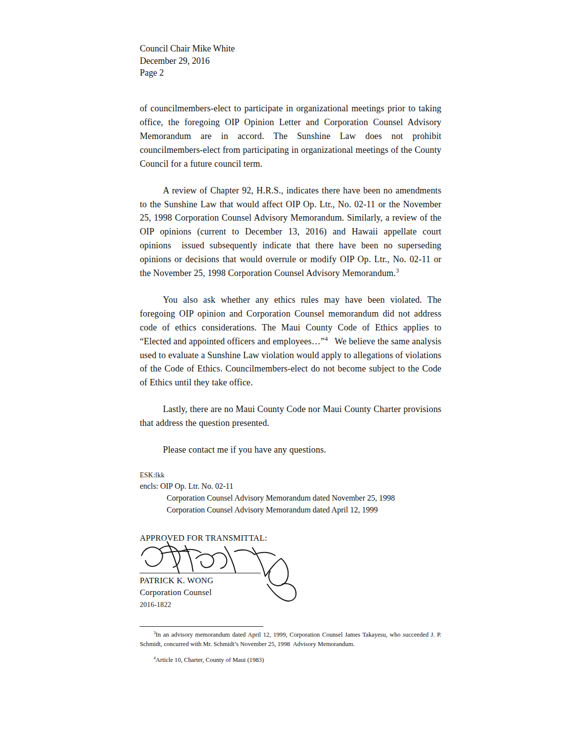Council Chair Mike White
December 29, 2016
Page 2
of councilmembers-elect to participate in organizational meetings prior to taking office, the foregoing OIP Opinion Letter and Corporation Counsel Advisory Memorandum are in accord. The Sunshine Law does not prohibit councilmembers-elect from participating in organizational meetings of the County Council for a future council term.
A review of Chapter 92, H.R.S., indicates there have been no amendments to the Sunshine Law that would affect OIP Op. Ltr., No. 02-11 or the November 25, 1998 Corporation Counsel Advisory Memorandum. Similarly, a review of the OIP opinions (current to December 13, 2016) and Hawaii appellate court opinions issued subsequently indicate that there have been no superseding opinions or decisions that would overrule or modify OIP Op. Ltr., No. 02-11 or the November 25, 1998 Corporation Counsel Advisory Memorandum.3
You also ask whether any ethics rules may have been violated. The foregoing OIP opinion and Corporation Counsel memorandum did not address code of ethics considerations. The Maui County Code of Ethics applies to “Elected and appointed officers and employees…”4 We believe the same analysis used to evaluate a Sunshine Law violation would apply to allegations of violations of the Code of Ethics. Councilmembers-elect do not become subject to the Code of Ethics until they take office.
Lastly, there are no Maui County Code nor Maui County Charter provisions that address the question presented.
Please contact me if you have any questions.
ESK:lkk
encls: OIP Op. Ltr. No. 02-11
Corporation Counsel Advisory Memorandum dated November 25, 1998
Corporation Counsel Advisory Memorandum dated April 12, 1999
APPROVED FOR TRANSMITTAL:
PATRICK K. WONG
Corporation Counsel
2016-1822
3In an advisory memorandum dated April 12, 1999, Corporation Counsel James Takayesu, who succeeded J. P. Schmidt, concurred with Mr. Schmidt’s November 25, 1998 Advisory Memorandum.
4Article 10, Charter, County of Maui (1983)